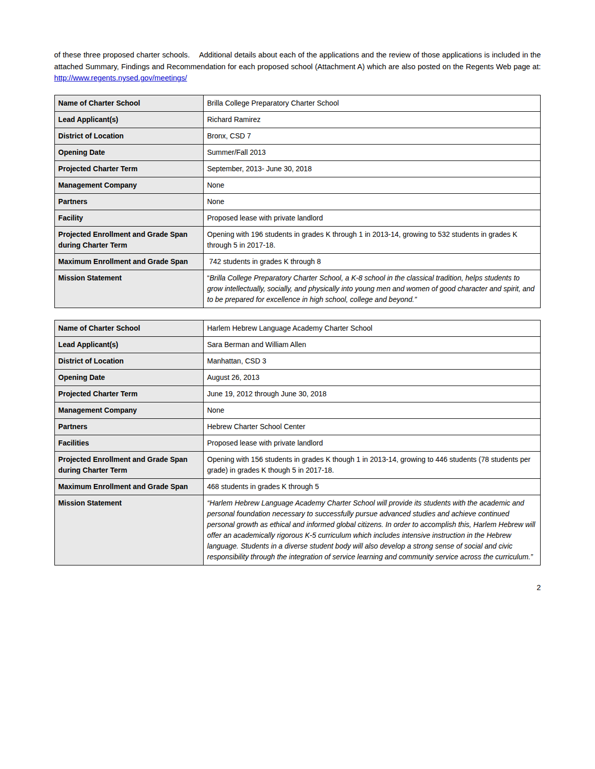of these three proposed charter schools. Additional details about each of the applications and the review of those applications is included in the attached Summary, Findings and Recommendation for each proposed school (Attachment A) which are also posted on the Regents Web page at: http://www.regents.nysed.gov/meetings/
| Name of Charter School | Brilla College Preparatory Charter School |
| Lead Applicant(s) | Richard Ramirez |
| District of Location | Bronx, CSD 7 |
| Opening Date | Summer/Fall 2013 |
| Projected Charter Term | September, 2013- June 30, 2018 |
| Management Company | None |
| Partners | None |
| Facility | Proposed lease with private landlord |
| Projected Enrollment and Grade Span during Charter Term | Opening with 196 students in grades K through 1 in 2013-14, growing to 532 students in grades K through 5 in 2017-18. |
| Maximum Enrollment and Grade Span | 742 students in grades K through 8 |
| Mission Statement | “ Brilla College Preparatory Charter School, a K-8 school in the classical tradition, helps students to grow intellectually, socially, and physically into young men and women of good character and spirit, and to be prepared for excellence in high school, college and beyond.” |
| Name of Charter School | Harlem Hebrew Language Academy Charter School |
| Lead Applicant(s) | Sara Berman and William Allen |
| District of Location | Manhattan, CSD 3 |
| Opening Date | August 26, 2013 |
| Projected Charter Term | June 19, 2012 through June 30, 2018 |
| Management Company | None |
| Partners | Hebrew Charter School Center |
| Facilities | Proposed lease with private landlord |
| Projected Enrollment and Grade Span during Charter Term | Opening with 156 students in grades K though 1 in 2013-14, growing to 446 students (78 students per grade) in grades K though 5 in 2017-18. |
| Maximum Enrollment and Grade Span | 468 students in grades K through 5 |
| Mission Statement | “Harlem Hebrew Language Academy Charter School will provide its students with the academic and personal foundation necessary to successfully pursue advanced studies and achieve continued personal growth as ethical and informed global citizens. In order to accomplish this, Harlem Hebrew will offer an academically rigorous K-5 curriculum which includes intensive instruction in the Hebrew language. Students in a diverse student body will also develop a strong sense of social and civic responsibility through the integration of service learning and community service across the curriculum.” |
2